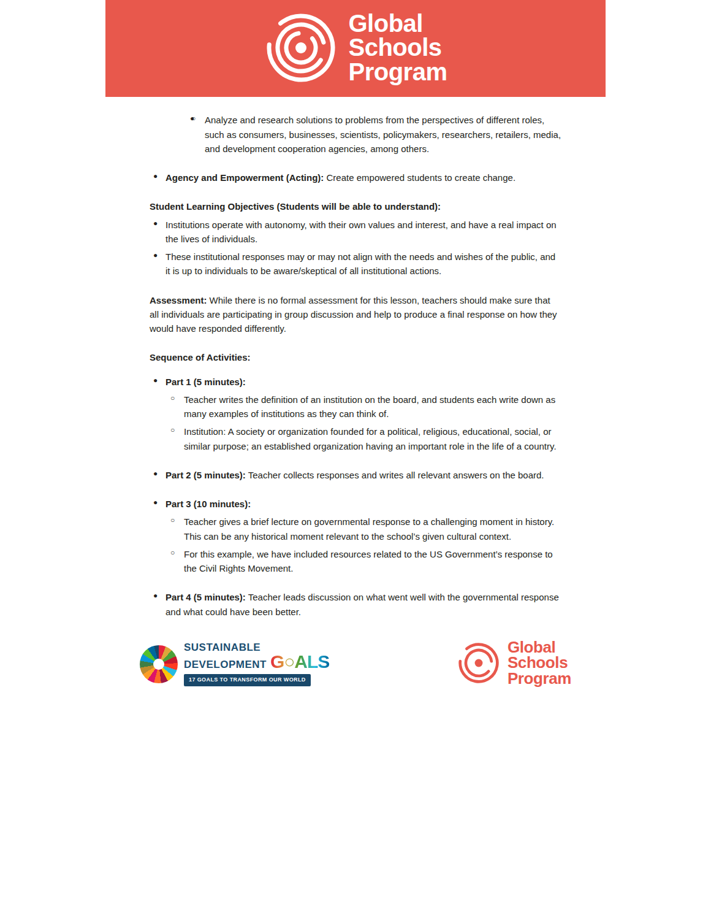Global
Schools
Program
○ Analyze and research solutions to problems from the perspectives of different roles, such as consumers, businesses, scientists, policymakers, researchers, retailers, media, and development cooperation agencies, among others.
Agency and Empowerment (Acting): Create empowered students to create change.
Student Learning Objectives (Students will be able to understand):
Institutions operate with autonomy, with their own values and interest, and have a real impact on the lives of individuals.
These institutional responses may or may not align with the needs and wishes of the public, and it is up to individuals to be aware/skeptical of all institutional actions.
Assessment: While there is no formal assessment for this lesson, teachers should make sure that all individuals are participating in group discussion and help to produce a final response on how they would have responded differently.
Sequence of Activities:
Part 1 (5 minutes):
Teacher writes the definition of an institution on the board, and students each write down as many examples of institutions as they can think of.
Institution: A society or organization founded for a political, religious, educational, social, or similar purpose; an established organization having an important role in the life of a country.
Part 2 (5 minutes): Teacher collects responses and writes all relevant answers on the board.
Part 3 (10 minutes):
Teacher gives a brief lecture on governmental response to a challenging moment in history. This can be any historical moment relevant to the school’s given cultural context.
For this example, we have included resources related to the US Government’s response to the Civil Rights Movement.
Part 4 (5 minutes): Teacher leads discussion on what went well with the governmental response and what could have been better.
SUSTAINABLE
DEVELOPMENT G○ALS
17 GOALS TO TRANSFORM OUR WORLD
Global
Schools
Program